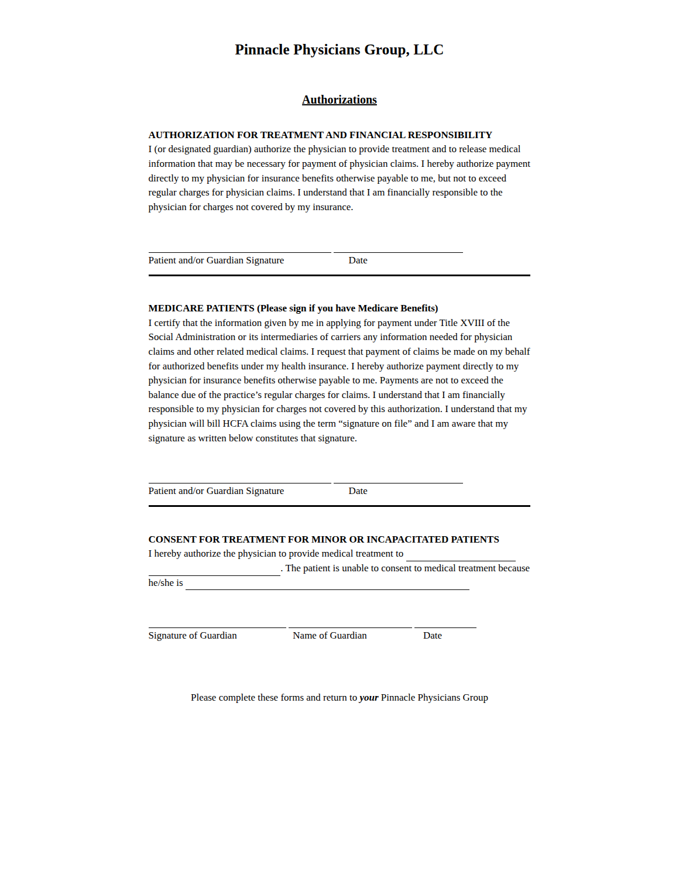Pinnacle Physicians Group, LLC
Authorizations
AUTHORIZATION FOR TREATMENT AND FINANCIAL RESPONSIBILITY
I (or designated guardian) authorize the physician to provide treatment and to release medical information that may be necessary for payment of physician claims. I hereby authorize payment directly to my physician for insurance benefits otherwise payable to me, but not to exceed regular charges for physician claims. I understand that I am financially responsible to the physician for charges not covered by my insurance.
Patient and/or Guardian Signature Date
MEDICARE PATIENTS (Please sign if you have Medicare Benefits)
I certify that the information given by me in applying for payment under Title XVIII of the Social Administration or its intermediaries of carriers any information needed for physician claims and other related medical claims. I request that payment of claims be made on my behalf for authorized benefits under my health insurance. I hereby authorize payment directly to my physician for insurance benefits otherwise payable to me. Payments are not to exceed the balance due of the practice’s regular charges for claims. I understand that I am financially responsible to my physician for charges not covered by this authorization. I understand that my physician will bill HCFA claims using the term “signature on file” and I am aware that my signature as written below constitutes that signature.
Patient and/or Guardian Signature Date
CONSENT FOR TREATMENT FOR MINOR OR INCAPACITATED PATIENTS
I hereby authorize the physician to provide medical treatment to
. The patient is unable to consent to medical treatment because he/she is
Signature of Guardian Name of Guardian Date
Please complete these forms and return to your Pinnacle Physicians Group